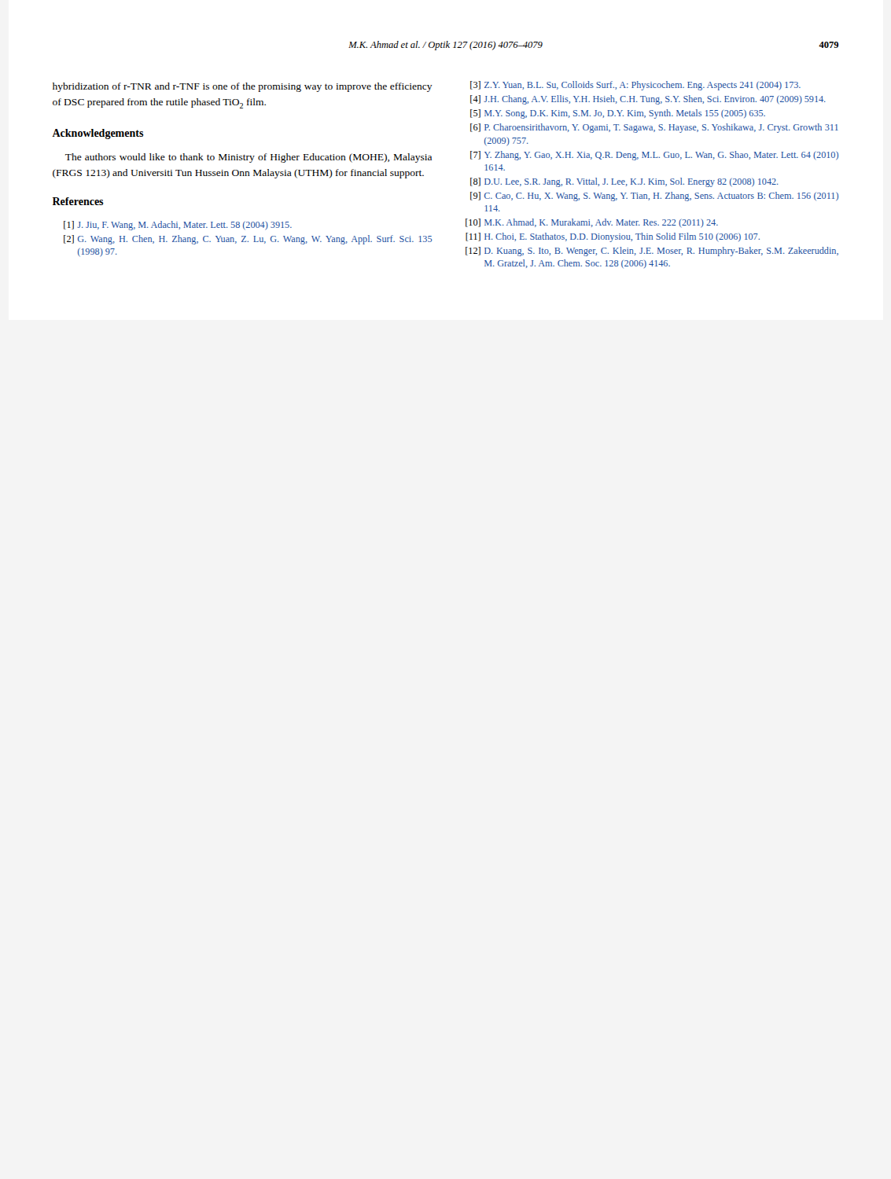M.K. Ahmad et al. / Optik 127 (2016) 4076–4079 4079
hybridization of r-TNR and r-TNF is one of the promising way to improve the efficiency of DSC prepared from the rutile phased TiO2 film.
Acknowledgements
The authors would like to thank to Ministry of Higher Education (MOHE), Malaysia (FRGS 1213) and Universiti Tun Hussein Onn Malaysia (UTHM) for financial support.
References
[1] J. Jiu, F. Wang, M. Adachi, Mater. Lett. 58 (2004) 3915.
[2] G. Wang, H. Chen, H. Zhang, C. Yuan, Z. Lu, G. Wang, W. Yang, Appl. Surf. Sci. 135 (1998) 97.
[3] Z.Y. Yuan, B.L. Su, Colloids Surf., A: Physicochem. Eng. Aspects 241 (2004) 173.
[4] J.H. Chang, A.V. Ellis, Y.H. Hsieh, C.H. Tung, S.Y. Shen, Sci. Environ. 407 (2009) 5914.
[5] M.Y. Song, D.K. Kim, S.M. Jo, D.Y. Kim, Synth. Metals 155 (2005) 635.
[6] P. Charoensirithavorn, Y. Ogami, T. Sagawa, S. Hayase, S. Yoshikawa, J. Cryst. Growth 311 (2009) 757.
[7] Y. Zhang, Y. Gao, X.H. Xia, Q.R. Deng, M.L. Guo, L. Wan, G. Shao, Mater. Lett. 64 (2010) 1614.
[8] D.U. Lee, S.R. Jang, R. Vittal, J. Lee, K.J. Kim, Sol. Energy 82 (2008) 1042.
[9] C. Cao, C. Hu, X. Wang, S. Wang, Y. Tian, H. Zhang, Sens. Actuators B: Chem. 156 (2011) 114.
[10] M.K. Ahmad, K. Murakami, Adv. Mater. Res. 222 (2011) 24.
[11] H. Choi, E. Stathatos, D.D. Dionysiou, Thin Solid Film 510 (2006) 107.
[12] D. Kuang, S. Ito, B. Wenger, C. Klein, J.E. Moser, R. Humphry-Baker, S.M. Zakeeruddin, M. Gratzel, J. Am. Chem. Soc. 128 (2006) 4146.